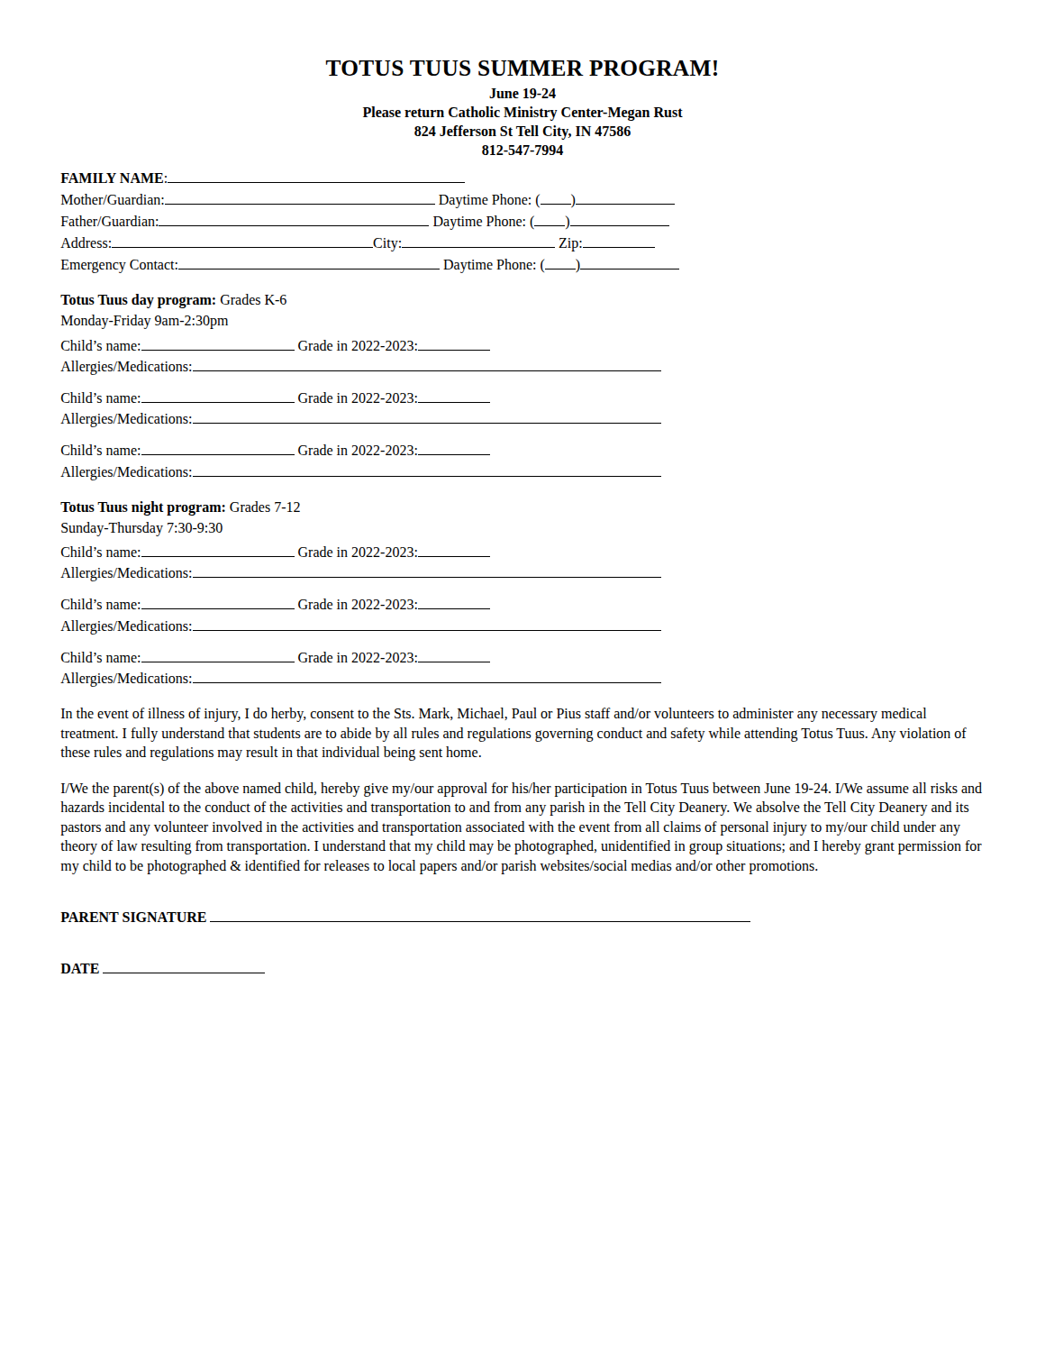TOTUS TUUS SUMMER PROGRAM!
June 19-24
Please return Catholic Ministry Center-Megan Rust
824 Jefferson St Tell City, IN 47586
812-547-7994
FAMILY NAME:
Mother/Guardian: Daytime Phone: ( )
Father/Guardian: Daytime Phone: ( )
Address: City: Zip:
Emergency Contact: Daytime Phone: ( )
Totus Tuus day program: Grades K-6
Monday-Friday 9am-2:30pm
Child’s name: Grade in 2022-2023:
Allergies/Medications:
Child’s name: Grade in 2022-2023:
Allergies/Medications:
Child’s name: Grade in 2022-2023:
Allergies/Medications:
Totus Tuus night program: Grades 7-12
Sunday-Thursday 7:30-9:30
Child’s name: Grade in 2022-2023:
Allergies/Medications:
Child’s name: Grade in 2022-2023:
Allergies/Medications:
Child’s name: Grade in 2022-2023:
Allergies/Medications:
In the event of illness of injury, I do herby, consent to the Sts. Mark, Michael, Paul or Pius staff and/or volunteers to administer any necessary medical treatment. I fully understand that students are to abide by all rules and regulations governing conduct and safety while attending Totus Tuus. Any violation of these rules and regulations may result in that individual being sent home.
I/We the parent(s) of the above named child, hereby give my/our approval for his/her participation in Totus Tuus between June 19-24. I/We assume all risks and hazards incidental to the conduct of the activities and transportation to and from any parish in the Tell City Deanery. We absolve the Tell City Deanery and its pastors and any volunteer involved in the activities and transportation associated with the event from all claims of personal injury to my/our child under any theory of law resulting from transportation. I understand that my child may be photographed, unidentified in group situations; and I hereby grant permission for my child to be photographed & identified for releases to local papers and/or parish websites/social medias and/or other promotions.
PARENT SIGNATURE
DATE